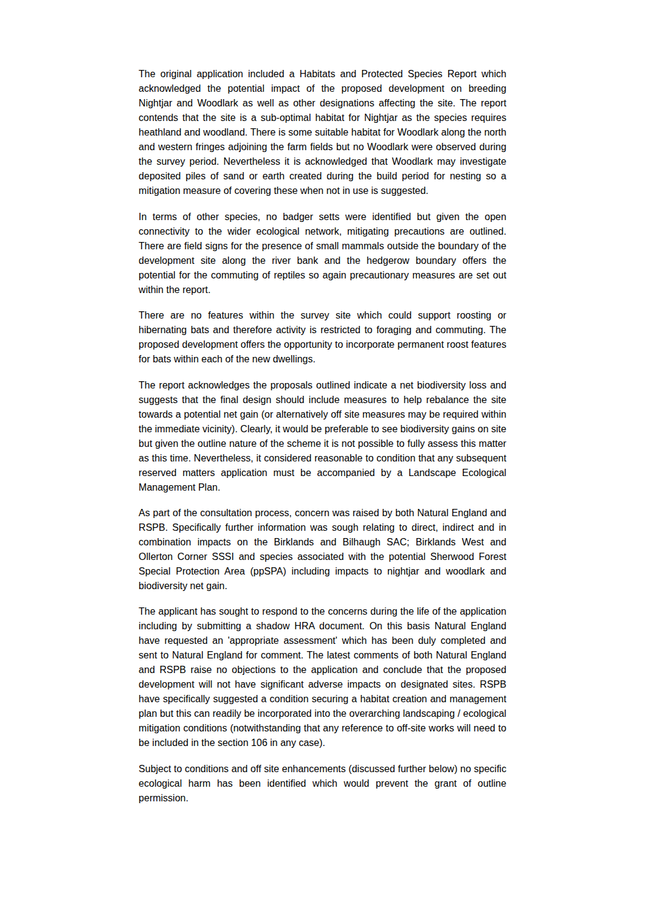The original application included a Habitats and Protected Species Report which acknowledged the potential impact of the proposed development on breeding Nightjar and Woodlark as well as other designations affecting the site. The report contends that the site is a sub-optimal habitat for Nightjar as the species requires heathland and woodland. There is some suitable habitat for Woodlark along the north and western fringes adjoining the farm fields but no Woodlark were observed during the survey period. Nevertheless it is acknowledged that Woodlark may investigate deposited piles of sand or earth created during the build period for nesting so a mitigation measure of covering these when not in use is suggested.
In terms of other species, no badger setts were identified but given the open connectivity to the wider ecological network, mitigating precautions are outlined. There are field signs for the presence of small mammals outside the boundary of the development site along the river bank and the hedgerow boundary offers the potential for the commuting of reptiles so again precautionary measures are set out within the report.
There are no features within the survey site which could support roosting or hibernating bats and therefore activity is restricted to foraging and commuting. The proposed development offers the opportunity to incorporate permanent roost features for bats within each of the new dwellings.
The report acknowledges the proposals outlined indicate a net biodiversity loss and suggests that the final design should include measures to help rebalance the site towards a potential net gain (or alternatively off site measures may be required within the immediate vicinity). Clearly, it would be preferable to see biodiversity gains on site but given the outline nature of the scheme it is not possible to fully assess this matter as this time. Nevertheless, it considered reasonable to condition that any subsequent reserved matters application must be accompanied by a Landscape Ecological Management Plan.
As part of the consultation process, concern was raised by both Natural England and RSPB. Specifically further information was sough relating to direct, indirect and in combination impacts on the Birklands and Bilhaugh SAC; Birklands West and Ollerton Corner SSSI and species associated with the potential Sherwood Forest Special Protection Area (ppSPA) including impacts to nightjar and woodlark and biodiversity net gain.
The applicant has sought to respond to the concerns during the life of the application including by submitting a shadow HRA document. On this basis Natural England have requested an 'appropriate assessment' which has been duly completed and sent to Natural England for comment. The latest comments of both Natural England and RSPB raise no objections to the application and conclude that the proposed development will not have significant adverse impacts on designated sites. RSPB have specifically suggested a condition securing a habitat creation and management plan but this can readily be incorporated into the overarching landscaping / ecological mitigation conditions (notwithstanding that any reference to off-site works will need to be included in the section 106 in any case).
Subject to conditions and off site enhancements (discussed further below) no specific ecological harm has been identified which would prevent the grant of outline permission.